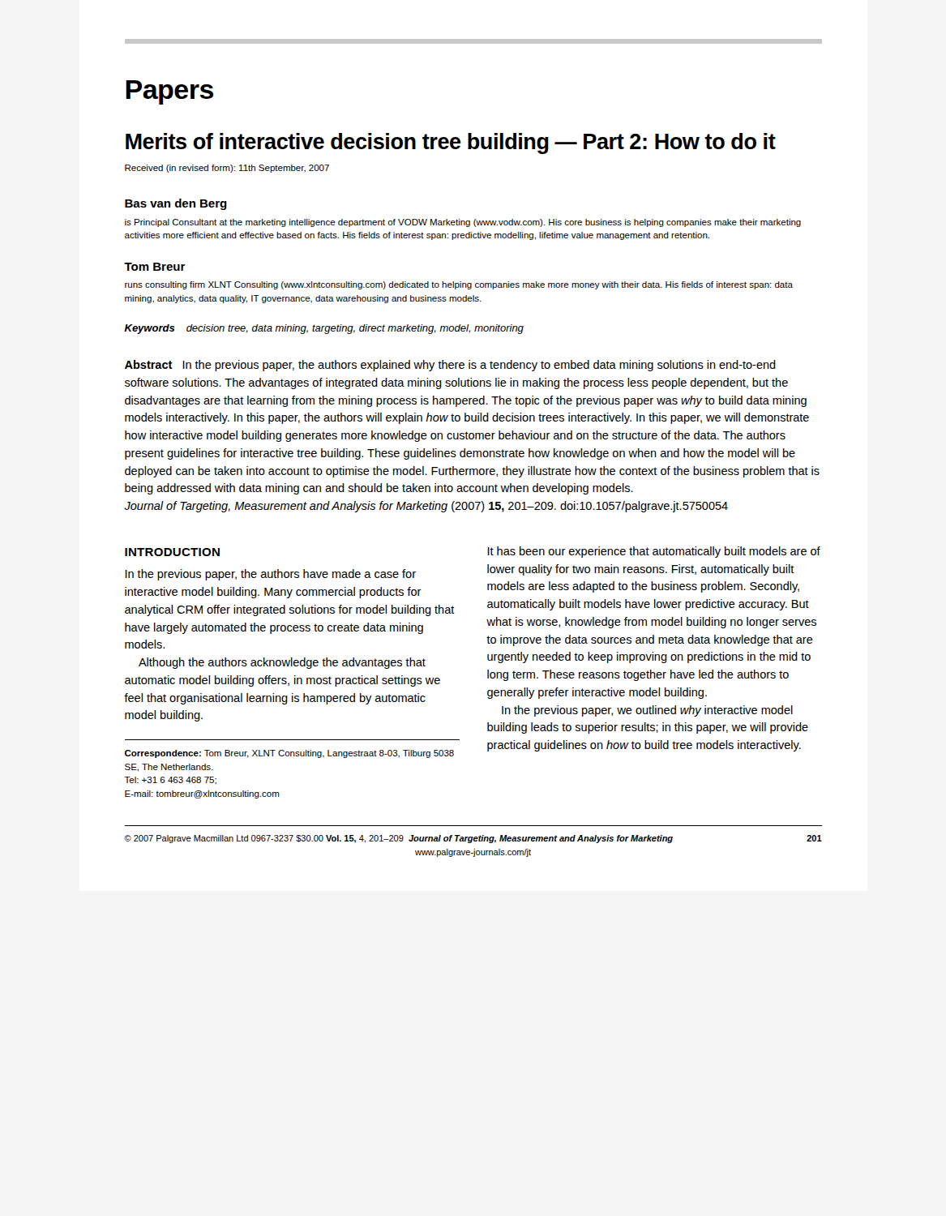Papers
Merits of interactive decision tree building — Part 2: How to do it
Received (in revised form): 11th September, 2007
Bas van den Berg
is Principal Consultant at the marketing intelligence department of VODW Marketing (www.vodw.com). His core business is helping companies make their marketing activities more efficient and effective based on facts. His fields of interest span: predictive modelling, lifetime value management and retention.
Tom Breur
runs consulting firm XLNT Consulting (www.xlntconsulting.com) dedicated to helping companies make more money with their data. His fields of interest span: data mining, analytics, data quality, IT governance, data warehousing and business models.
Keywords decision tree, data mining, targeting, direct marketing, model, monitoring
Abstract In the previous paper, the authors explained why there is a tendency to embed data mining solutions in end-to-end software solutions. The advantages of integrated data mining solutions lie in making the process less people dependent, but the disadvantages are that learning from the mining process is hampered. The topic of the previous paper was why to build data mining models interactively. In this paper, the authors will explain how to build decision trees interactively. In this paper, we will demonstrate how interactive model building generates more knowledge on customer behaviour and on the structure of the data. The authors present guidelines for interactive tree building. These guidelines demonstrate how knowledge on when and how the model will be deployed can be taken into account to optimise the model. Furthermore, they illustrate how the context of the business problem that is being addressed with data mining can and should be taken into account when developing models.
Journal of Targeting, Measurement and Analysis for Marketing (2007) 15, 201–209. doi:10.1057/palgrave.jt.5750054
INTRODUCTION
In the previous paper, the authors have made a case for interactive model building. Many commercial products for analytical CRM offer integrated solutions for model building that have largely automated the process to create data mining models.
Although the authors acknowledge the advantages that automatic model building offers, in most practical settings we feel that organisational learning is hampered by automatic model building.
Correspondence: Tom Breur, XLNT Consulting, Langestraat 8-03, Tilburg 5038 SE, The Netherlands.
Tel: +31 6 463 468 75;
E-mail: tombreur@xlntconsulting.com
It has been our experience that automatically built models are of lower quality for two main reasons. First, automatically built models are less adapted to the business problem. Secondly, automatically built models have lower predictive accuracy. But what is worse, knowledge from model building no longer serves to improve the data sources and meta data knowledge that are urgently needed to keep improving on predictions in the mid to long term. These reasons together have led the authors to generally prefer interactive model building.
In the previous paper, we outlined why interactive model building leads to superior results; in this paper, we will provide practical guidelines on how to build tree models interactively.
© 2007 Palgrave Macmillan Ltd 0967-3237 $30.00 Vol. 15, 4, 201–209 Journal of Targeting, Measurement and Analysis for Marketing
201
www.palgrave-journals.com/jt